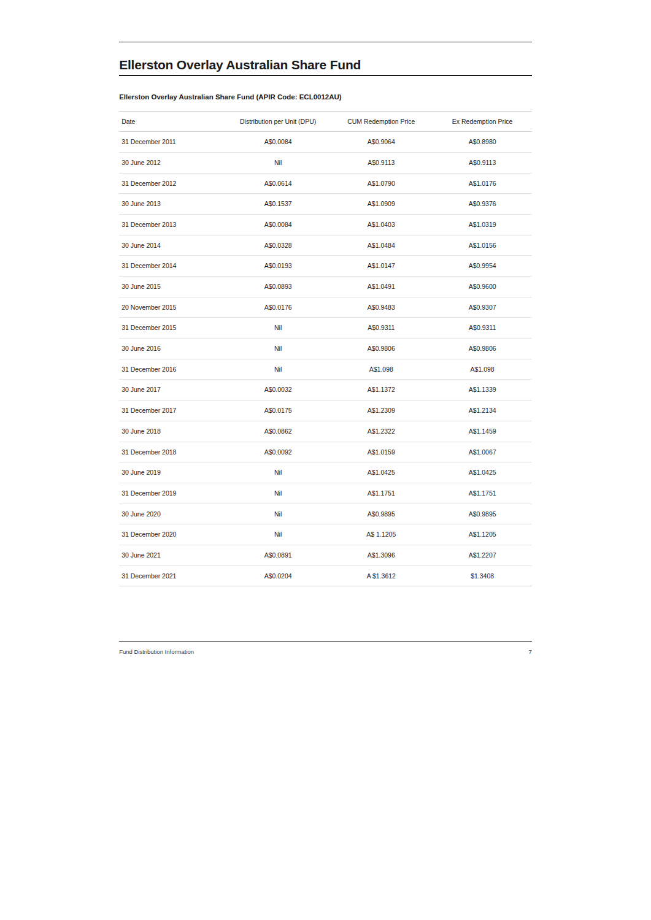Ellerston Overlay Australian Share Fund
Ellerston Overlay Australian Share Fund (APIR Code: ECL0012AU)
| Date | Distribution per Unit (DPU) | CUM Redemption Price | Ex Redemption Price |
| --- | --- | --- | --- |
| 31 December 2011 | A$0.0084 | A$0.9064 | A$0.8980 |
| 30 June 2012 | Nil | A$0.9113 | A$0.9113 |
| 31 December 2012 | A$0.0614 | A$1.0790 | A$1.0176 |
| 30 June 2013 | A$0.1537 | A$1.0909 | A$0.9376 |
| 31 December 2013 | A$0.0084 | A$1.0403 | A$1.0319 |
| 30 June 2014 | A$0.0328 | A$1.0484 | A$1.0156 |
| 31 December 2014 | A$0.0193 | A$1.0147 | A$0.9954 |
| 30 June 2015 | A$0.0893 | A$1.0491 | A$0.9600 |
| 20 November 2015 | A$0.0176 | A$0.9483 | A$0.9307 |
| 31 December 2015 | Nil | A$0.9311 | A$0.9311 |
| 30 June 2016 | Nil | A$0.9806 | A$0.9806 |
| 31 December 2016 | Nil | A$1.098 | A$1.098 |
| 30 June 2017 | A$0.0032 | A$1.1372 | A$1.1339 |
| 31 December 2017 | A$0.0175 | A$1.2309 | A$1.2134 |
| 30 June 2018 | A$0.0862 | A$1.2322 | A$1.1459 |
| 31 December 2018 | A$0.0092 | A$1.0159 | A$1.0067 |
| 30 June 2019 | Nil | A$1.0425 | A$1.0425 |
| 31 December 2019 | Nil | A$1.1751 | A$1.1751 |
| 30 June 2020 | Nil | A$0.9895 | A$0.9895 |
| 31 December 2020 | Nil | A$ 1.1205 | A$1.1205 |
| 30 June 2021 | A$0.0891 | A$1.3096 | A$1.2207 |
| 31 December 2021 | A$0.0204 | A $1.3612 | $1.3408 |
Fund Distribution Information 7